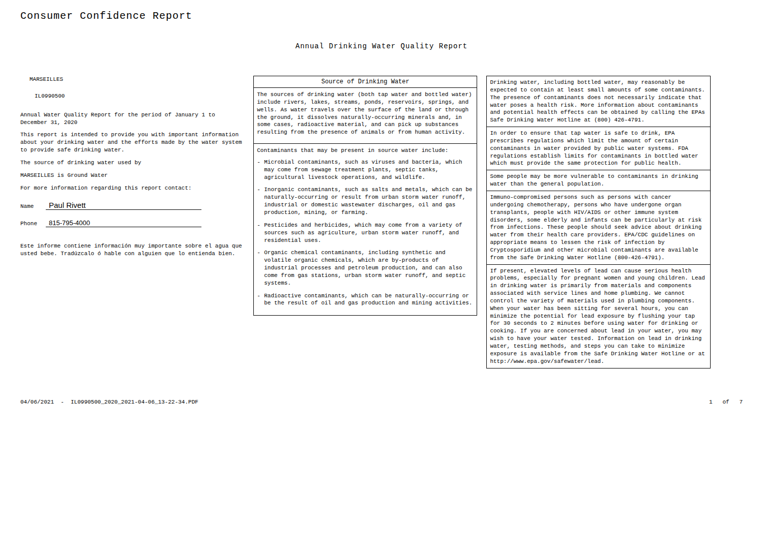Consumer Confidence Report
Annual Drinking Water Quality Report
MARSEILLES
IL0990500
Annual Water Quality Report for the period of January 1 to December 31, 2020
This report is intended to provide you with important information about your drinking water and the efforts made by the water system to provide safe drinking water.
The source of drinking water used by
MARSEILLES is Ground Water
For more information regarding this report contact:
Name Paul Rivett
Phone 815-795-4000
Este informe contiene información muy importante sobre el agua que usted bebe. Tradúzcalo ó hable con alguien que lo entienda bien.
Source of Drinking Water
The sources of drinking water (both tap water and bottled water) include rivers, lakes, streams, ponds, reservoirs, springs, and wells. As water travels over the surface of the land or through the ground, it dissolves naturally-occurring minerals and, in some cases, radioactive material, and can pick up substances resulting from the presence of animals or from human activity.
Contaminants that may be present in source water include:
Microbial contaminants, such as viruses and bacteria, which may come from sewage treatment plants, septic tanks, agricultural livestock operations, and wildlife.
Inorganic contaminants, such as salts and metals, which can be naturally-occurring or result from urban storm water runoff, industrial or domestic wastewater discharges, oil and gas production, mining, or farming.
Pesticides and herbicides, which may come from a variety of sources such as agriculture, urban storm water runoff, and residential uses.
Organic chemical contaminants, including synthetic and volatile organic chemicals, which are by-products of industrial processes and petroleum production, and can also come from gas stations, urban storm water runoff, and septic systems.
Radioactive contaminants, which can be naturally-occurring or be the result of oil and gas production and mining activities.
Drinking water, including bottled water, may reasonably be expected to contain at least small amounts of some contaminants. The presence of contaminants does not necessarily indicate that water poses a health risk. More information about contaminants and potential health effects can be obtained by calling the EPAs Safe Drinking Water Hotline at (800) 426-4791.
In order to ensure that tap water is safe to drink, EPA prescribes regulations which limit the amount of certain contaminants in water provided by public water systems. FDA regulations establish limits for contaminants in bottled water which must provide the same protection for public health.
Some people may be more vulnerable to contaminants in drinking water than the general population.
Immuno-compromised persons such as persons with cancer undergoing chemotherapy, persons who have undergone organ transplants, people with HIV/AIDS or other immune system disorders, some elderly and infants can be particularly at risk from infections. These people should seek advice about drinking water from their health care providers. EPA/CDC guidelines on appropriate means to lessen the risk of infection by Cryptosporidium and other microbial contaminants are available from the Safe Drinking Water Hotline (800-426-4791).
If present, elevated levels of lead can cause serious health problems, especially for pregnant women and young children. Lead in drinking water is primarily from materials and components associated with service lines and home plumbing. We cannot control the variety of materials used in plumbing components. When your water has been sitting for several hours, you can minimize the potential for lead exposure by flushing your tap for 30 seconds to 2 minutes before using water for drinking or cooking. If you are concerned about lead in your water, you may wish to have your water tested. Information on lead in drinking water, testing methods, and steps you can take to minimize exposure is available from the Safe Drinking Water Hotline or at http://www.epa.gov/safewater/lead.
04/06/2021 - IL0990500_2020_2021-04-06_13-22-34.PDF
1 of 7